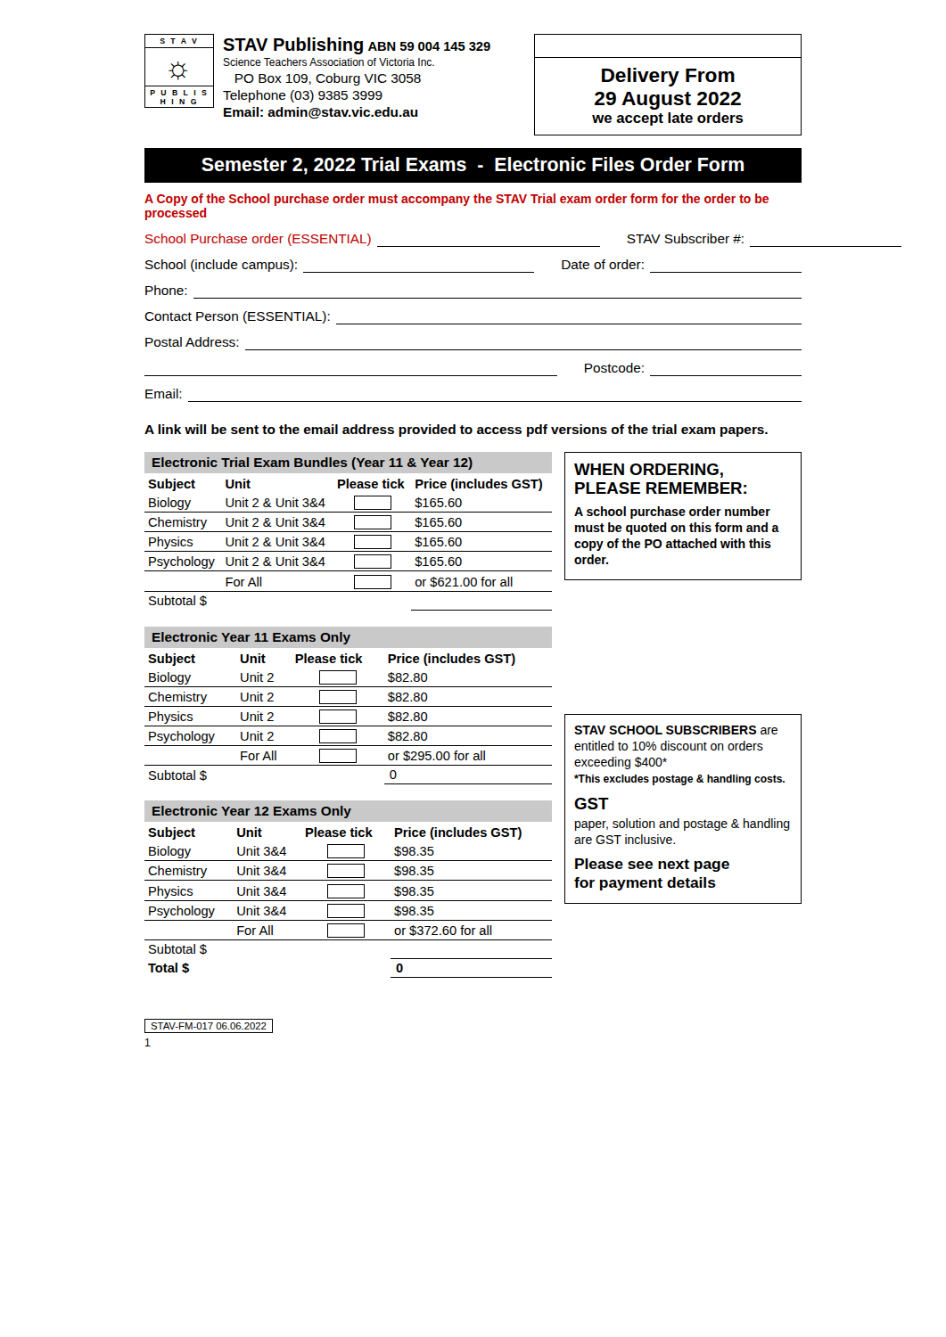S T A V
☼
P U B L I S H I N G
STAV Publishing ABN 59 004 145 329
Science Teachers Association of Victoria Inc.
PO Box 109, Coburg VIC 3058
Telephone (03) 9385 3999
Email: admin@stav.vic.edu.au
Delivery From
29 August 2022
we accept late orders
Semester 2, 2022 Trial Exams - Electronic Files Order Form
A Copy of the School purchase order must accompany the STAV Trial exam order form for the order to be processed
School Purchase order (ESSENTIAL) STAV Subscriber #:
School (include campus): Date of order:
Phone:
Contact Person (ESSENTIAL):
Postal Address:
Postcode:
Email:
A link will be sent to the email address provided to access pdf versions of the trial exam papers.
Electronic Trial Exam Bundles (Year 11 & Year 12)
| Subject | Unit | Please tick | Price (includes GST) |
| --- | --- | --- | --- |
| Biology | Unit 2 & Unit 3&4 | | $165.60 |
| Chemistry | Unit 2 & Unit 3&4 | | $165.60 |
| Physics | Unit 2 & Unit 3&4 | | $165.60 |
| Psychology | Unit 2 & Unit 3&4 | | $165.60 |
| | For All | | or $621.00 for all |
| Subtotal $ | |
Electronic Year 11 Exams Only
| Subject | Unit | Please tick | Price (includes GST) |
| --- | --- | --- | --- |
| Biology | Unit 2 | | $82.80 |
| Chemistry | Unit 2 | | $82.80 |
| Physics | Unit 2 | | $82.80 |
| Psychology | Unit 2 | | $82.80 |
| | For All | | or $295.00 for all |
| Subtotal $ | 0 |
Electronic Year 12 Exams Only
| Subject | Unit | Please tick | Price (includes GST) |
| --- | --- | --- | --- |
| Biology | Unit 3&4 | | $98.35 |
| Chemistry | Unit 3&4 | | $98.35 |
| Physics | Unit 3&4 | | $98.35 |
| Psychology | Unit 3&4 | | $98.35 |
| | For All | | or $372.60 for all |
| Subtotal $ | |
| Total $ | 0 |
WHEN ORDERING,
PLEASE REMEMBER:
A school purchase order number must be quoted on this form and a copy of the PO attached with this order.
STAV SCHOOL SUBSCRIBERS are entitled to 10% discount on orders exceeding $400*
*This excludes postage & handling costs.
GST
paper, solution and postage & handling are GST inclusive.
Please see next page
for payment details
STAV-FM-017 06.06.2022
1